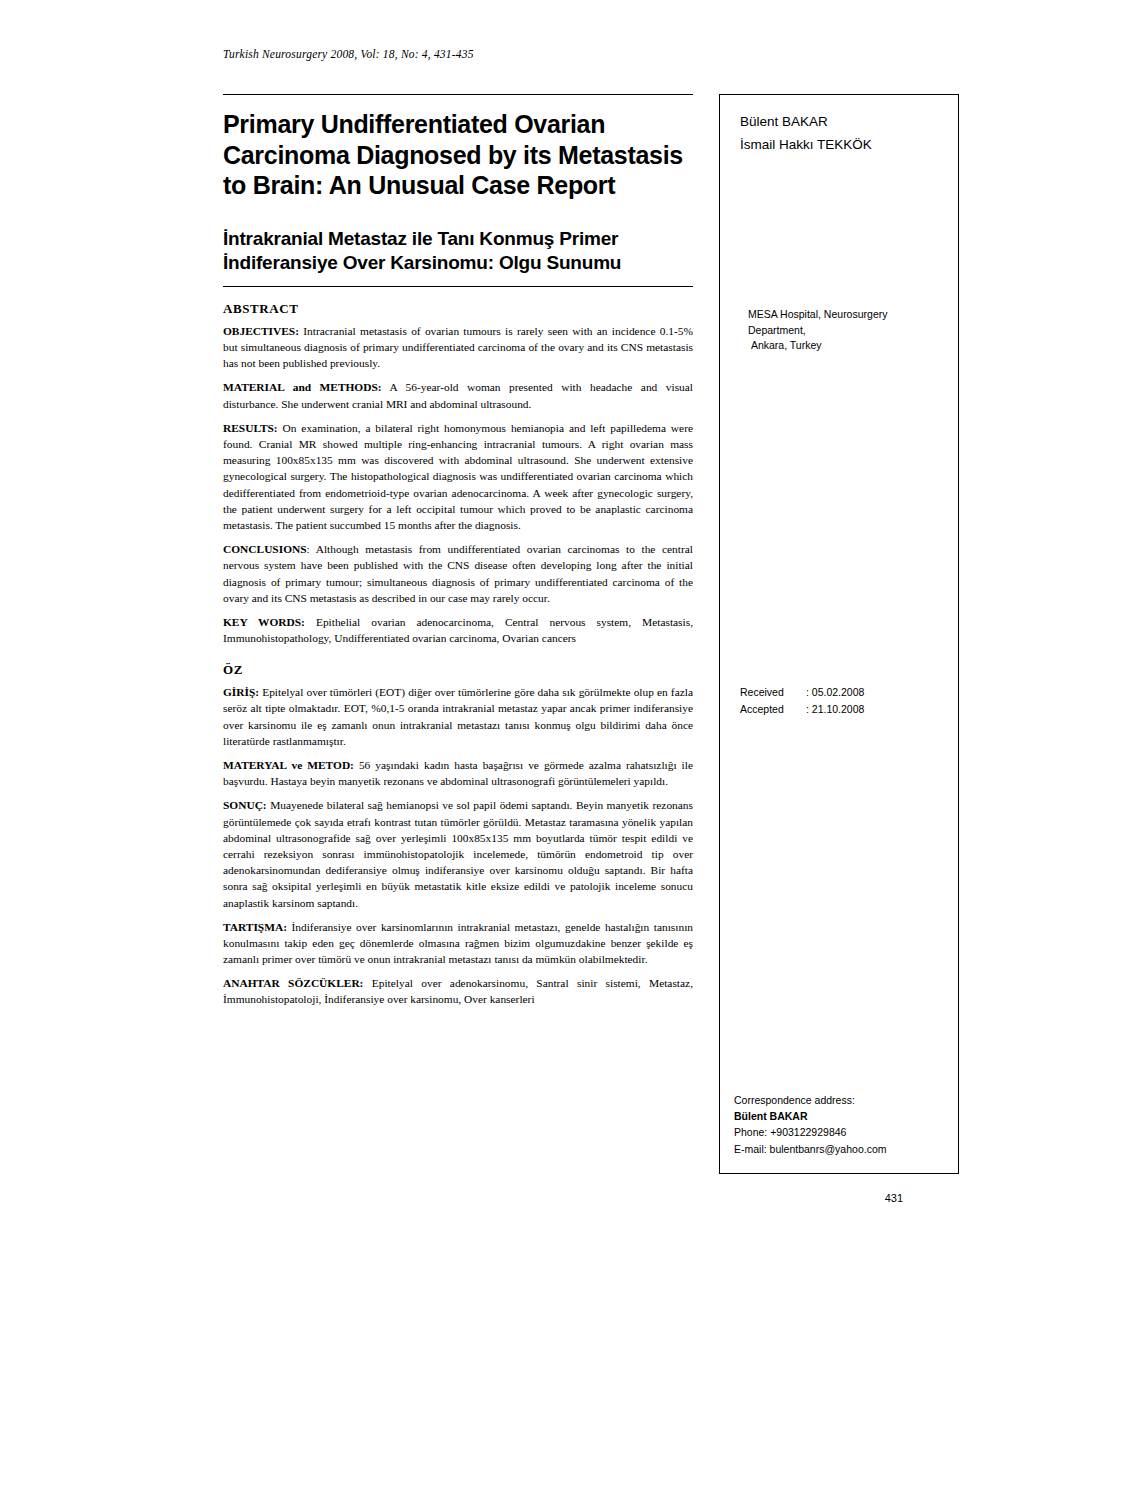Turkish Neurosurgery 2008, Vol: 18, No: 4, 431-435
Primary Undifferentiated Ovarian Carcinoma Diagnosed by its Metastasis to Brain: An Unusual Case Report
İntrakranial Metastaz ile Tanı Konmuş Primer İndiferansiye Over Karsinomu: Olgu Sunumu
ABSTRACT
OBJECTIVES: Intracranial metastasis of ovarian tumours is rarely seen with an incidence 0.1-5% but simultaneous diagnosis of primary undifferentiated carcinoma of the ovary and its CNS metastasis has not been published previously.
MATERIAL and METHODS: A 56-year-old woman presented with headache and visual disturbance. She underwent cranial MRI and abdominal ultrasound.
RESULTS: On examination, a bilateral right homonymous hemianopia and left papilledema were found. Cranial MR showed multiple ring-enhancing intracranial tumours. A right ovarian mass measuring 100x85x135 mm was discovered with abdominal ultrasound. She underwent extensive gynecological surgery. The histopathological diagnosis was undifferentiated ovarian carcinoma which dedifferentiated from endometrioid-type ovarian adenocarcinoma. A week after gynecologic surgery, the patient underwent surgery for a left occipital tumour which proved to be anaplastic carcinoma metastasis. The patient succumbed 15 months after the diagnosis.
CONCLUSIONS: Although metastasis from undifferentiated ovarian carcinomas to the central nervous system have been published with the CNS disease often developing long after the initial diagnosis of primary tumour; simultaneous diagnosis of primary undifferentiated carcinoma of the ovary and its CNS metastasis as described in our case may rarely occur.
KEY WORDS: Epithelial ovarian adenocarcinoma, Central nervous system, Metastasis, Immunohistopathology, Undifferentiated ovarian carcinoma, Ovarian cancers
ÖZ
GİRİŞ: Epitelyal over tümörleri (EOT) diğer over tümörlerine göre daha sık görülmekte olup en fazla seröz alt tipte olmaktadır. EOT, %0,1-5 oranda intrakranial metastaz yapar ancak primer indiferansiye over karsinomu ile eş zamanlı onun intrakranial metastazı tanısı konmuş olgu bildirimi daha önce literatürde rastlanmamıştır.
MATERYAL ve METOD: 56 yaşındaki kadın hasta başağrısı ve görmede azalma rahatsızlığı ile başvurdu. Hastaya beyin manyetik rezonans ve abdominal ultrasonografi görüntülemeleri yapıldı.
SONUÇ: Muayenede bilateral sağ hemianopsi ve sol papil ödemi saptandı. Beyin manyetik rezonans görüntülemede çok sayıda etrafı kontrast tutan tümörler görüldü. Metastaz taramasına yönelik yapılan abdominal ultrasonografide sağ over yerleşimli 100x85x135 mm boyutlarda tümör tespit edildi ve cerrahi rezeksiyon sonrası immünohistopatolojik incelemede, tümörün endometroid tip over adenokarsinomundan dediferansiye olmuş indiferansiye over karsinomu olduğu saptandı. Bir hafta sonra sağ oksipital yerleşimli en büyük metastatik kitle eksize edildi ve patolojik inceleme sonucu anaplastik karsinom saptandı.
TARTIŞMA: İndiferansiye over karsinomlarının intrakranial metastazı, genelde hastalığın tanısının konulmasını takip eden geç dönemlerde olmasına rağmen bizim olgumuzdakine benzer şekilde eş zamanlı primer over tümörü ve onun intrakranial metastazı tanısı da mümkün olabilmektedir.
ANAHTAR SÖZCÜKLER: Epitelyal over adenokarsinomu, Santral sinir sistemi, Metastaz, İmmunohistopatoloji, İndiferansiye over karsinomu, Over kanserleri
Bülent BAKAR
İsmail Hakkı TEKKÖK
MESA Hospital, Neurosurgery Department,
Ankara, Turkey
Received: 05.02.2008
Accepted: 21.10.2008
Correspondence address:
Bülent BAKAR
Phone: +903122929846
E-mail: bulentbanrs@yahoo.com
431